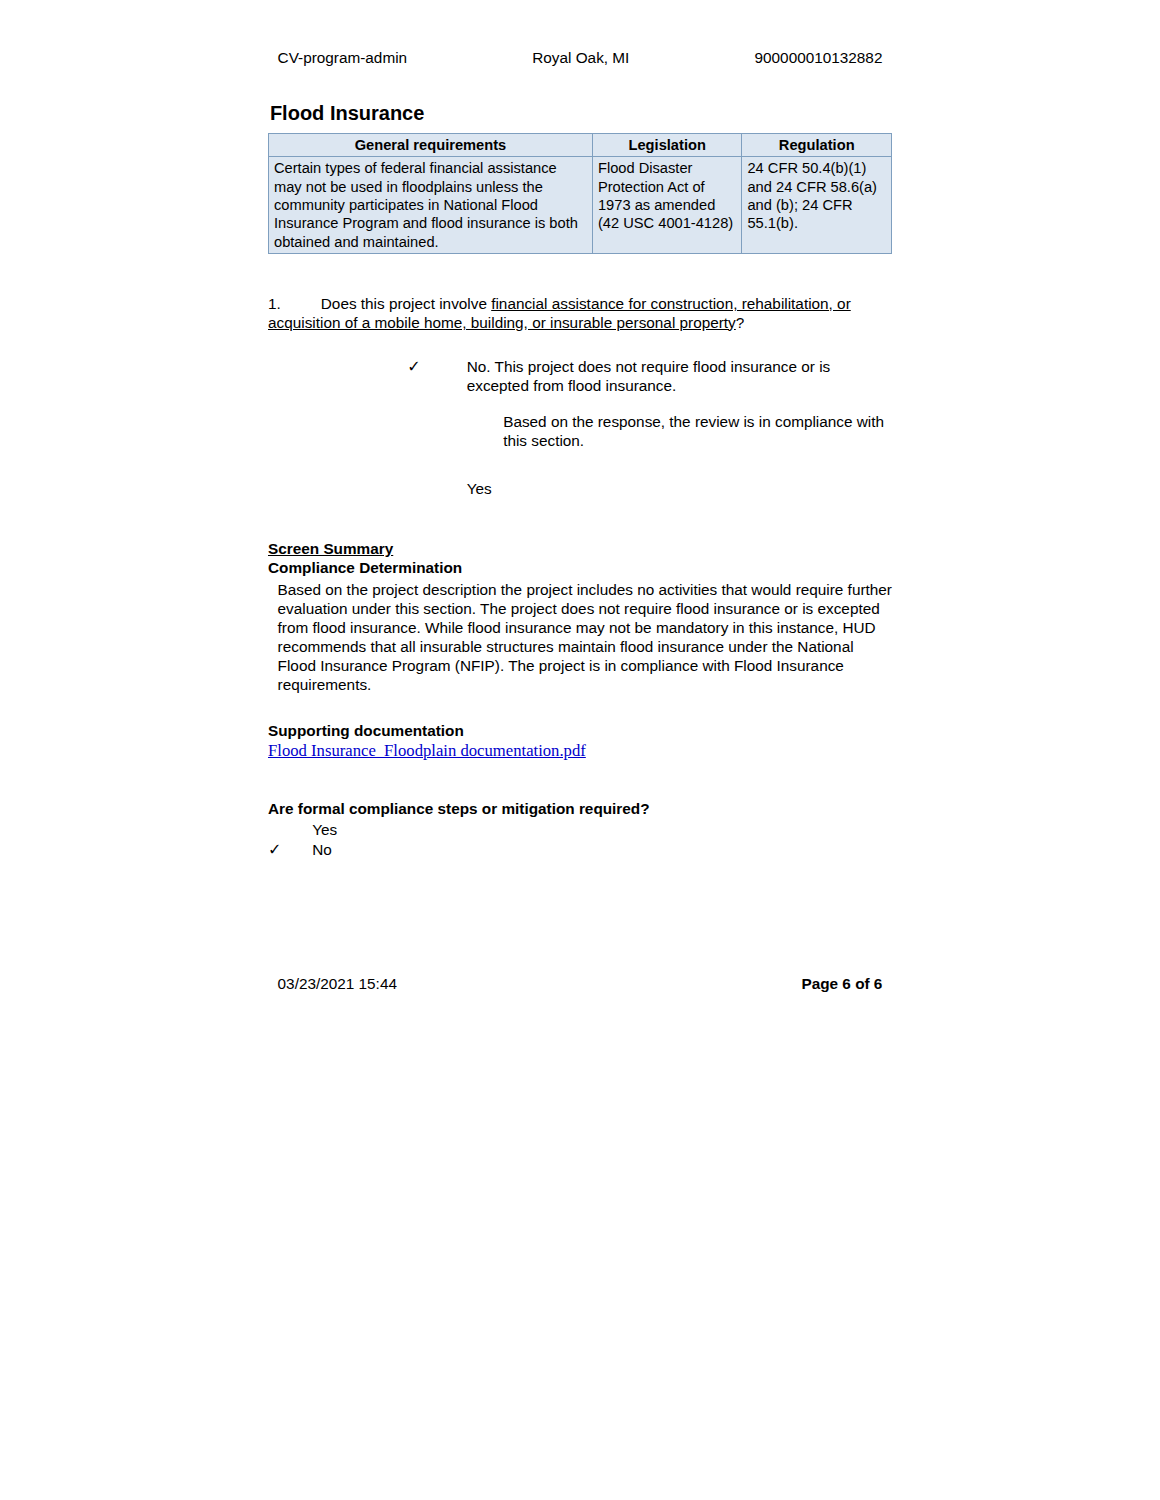CV-program-admin Royal Oak, MI 900000010132882
Flood Insurance
| General requirements | Legislation | Regulation |
| --- | --- | --- |
| Certain types of federal financial assistance may not be used in floodplains unless the community participates in National Flood Insurance Program and flood insurance is both obtained and maintained. | Flood Disaster Protection Act of 1973 as amended (42 USC 4001-4128) | 24 CFR 50.4(b)(1) and 24 CFR 58.6(a) and (b); 24 CFR 55.1(b). |
1. Does this project involve financial assistance for construction, rehabilitation, or acquisition of a mobile home, building, or insurable personal property?
✓
No. This project does not require flood insurance or is excepted from flood insurance.
Based on the response, the review is in compliance with this section.
Yes
Screen Summary
Compliance Determination
Based on the project description the project includes no activities that would require further evaluation under this section. The project does not require flood insurance or is excepted from flood insurance. While flood insurance may not be mandatory in this instance, HUD recommends that all insurable structures maintain flood insurance under the National Flood Insurance Program (NFIP). The project is in compliance with Flood Insurance requirements.
Supporting documentation
Flood Insurance_Floodplain documentation.pdf
Are formal compliance steps or mitigation required?
Yes
✓
No
03/23/2021 15:44 Page 6 of 6